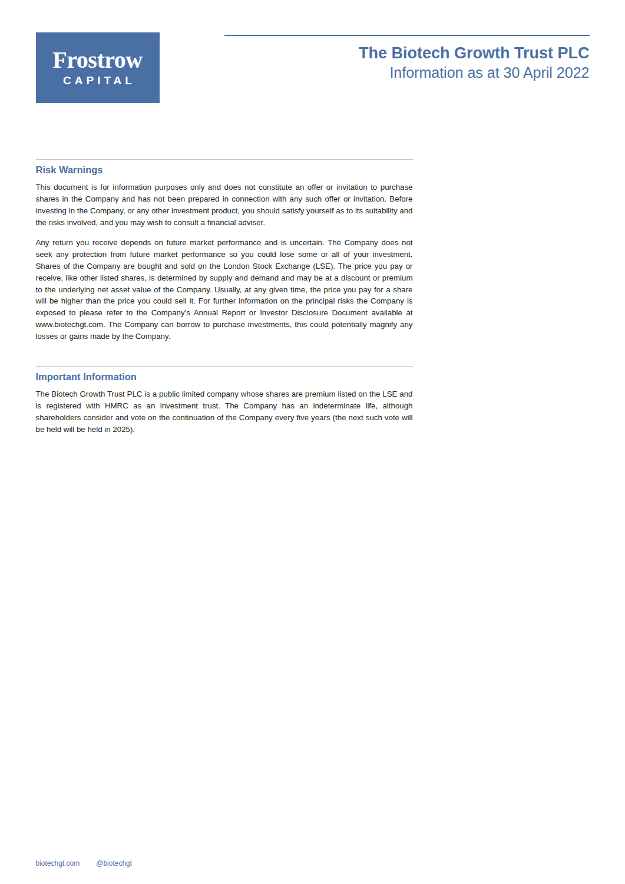Frostrow
CAPITAL
The Biotech Growth Trust PLC
Information as at 30 April 2022
Risk Warnings
This document is for information purposes only and does not constitute an offer or invitation to purchase shares in the Company and has not been prepared in connection with any such offer or invitation. Before investing in the Company, or any other investment product, you should satisfy yourself as to its suitability and the risks involved, and you may wish to consult a financial adviser.
Any return you receive depends on future market performance and is uncertain. The Company does not seek any protection from future market performance so you could lose some or all of your investment. Shares of the Company are bought and sold on the London Stock Exchange (LSE). The price you pay or receive, like other listed shares, is determined by supply and demand and may be at a discount or premium to the underlying net asset value of the Company. Usually, at any given time, the price you pay for a share will be higher than the price you could sell it. For further information on the principal risks the Company is exposed to please refer to the Company’s Annual Report or Investor Disclosure Document available at www.biotechgt.com. The Company can borrow to purchase investments, this could potentially magnify any losses or gains made by the Company.
Important Information
The Biotech Growth Trust PLC is a public limited company whose shares are premium listed on the LSE and is registered with HMRC as an investment trust. The Company has an indeterminate life, although shareholders consider and vote on the continuation of the Company every five years (the next such vote will be held will be held in 2025).
biotechgt.com@biotechgt